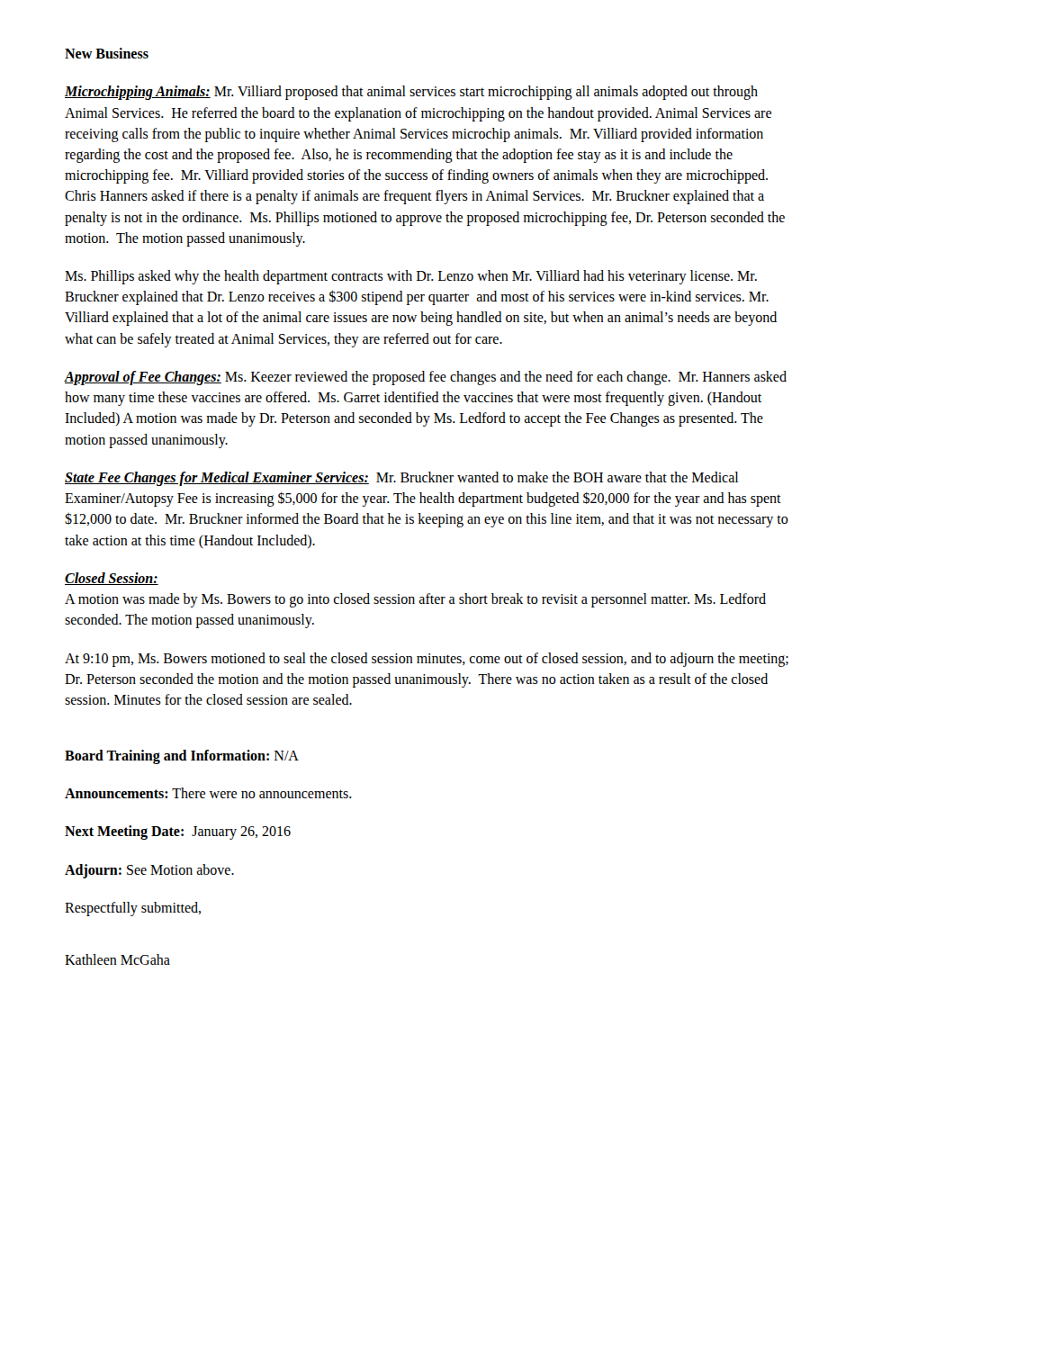New Business
Microchipping Animals: Mr. Villiard proposed that animal services start microchipping all animals adopted out through Animal Services. He referred the board to the explanation of microchipping on the handout provided. Animal Services are receiving calls from the public to inquire whether Animal Services microchip animals. Mr. Villiard provided information regarding the cost and the proposed fee. Also, he is recommending that the adoption fee stay as it is and include the microchipping fee. Mr. Villiard provided stories of the success of finding owners of animals when they are microchipped. Chris Hanners asked if there is a penalty if animals are frequent flyers in Animal Services. Mr. Bruckner explained that a penalty is not in the ordinance. Ms. Phillips motioned to approve the proposed microchipping fee, Dr. Peterson seconded the motion. The motion passed unanimously.
Ms. Phillips asked why the health department contracts with Dr. Lenzo when Mr. Villiard had his veterinary license. Mr. Bruckner explained that Dr. Lenzo receives a $300 stipend per quarter and most of his services were in-kind services. Mr. Villiard explained that a lot of the animal care issues are now being handled on site, but when an animal’s needs are beyond what can be safely treated at Animal Services, they are referred out for care.
Approval of Fee Changes: Ms. Keezer reviewed the proposed fee changes and the need for each change. Mr. Hanners asked how many time these vaccines are offered. Ms. Garret identified the vaccines that were most frequently given. (Handout Included) A motion was made by Dr. Peterson and seconded by Ms. Ledford to accept the Fee Changes as presented. The motion passed unanimously.
State Fee Changes for Medical Examiner Services: Mr. Bruckner wanted to make the BOH aware that the Medical Examiner/Autopsy Fee is increasing $5,000 for the year. The health department budgeted $20,000 for the year and has spent $12,000 to date. Mr. Bruckner informed the Board that he is keeping an eye on this line item, and that it was not necessary to take action at this time (Handout Included).
Closed Session:
A motion was made by Ms. Bowers to go into closed session after a short break to revisit a personnel matter. Ms. Ledford seconded. The motion passed unanimously.
At 9:10 pm, Ms. Bowers motioned to seal the closed session minutes, come out of closed session, and to adjourn the meeting; Dr. Peterson seconded the motion and the motion passed unanimously. There was no action taken as a result of the closed session. Minutes for the closed session are sealed.
Board Training and Information: N/A
Announcements: There were no announcements.
Next Meeting Date: January 26, 2016
Adjourn: See Motion above.
Respectfully submitted,
Kathleen McGaha